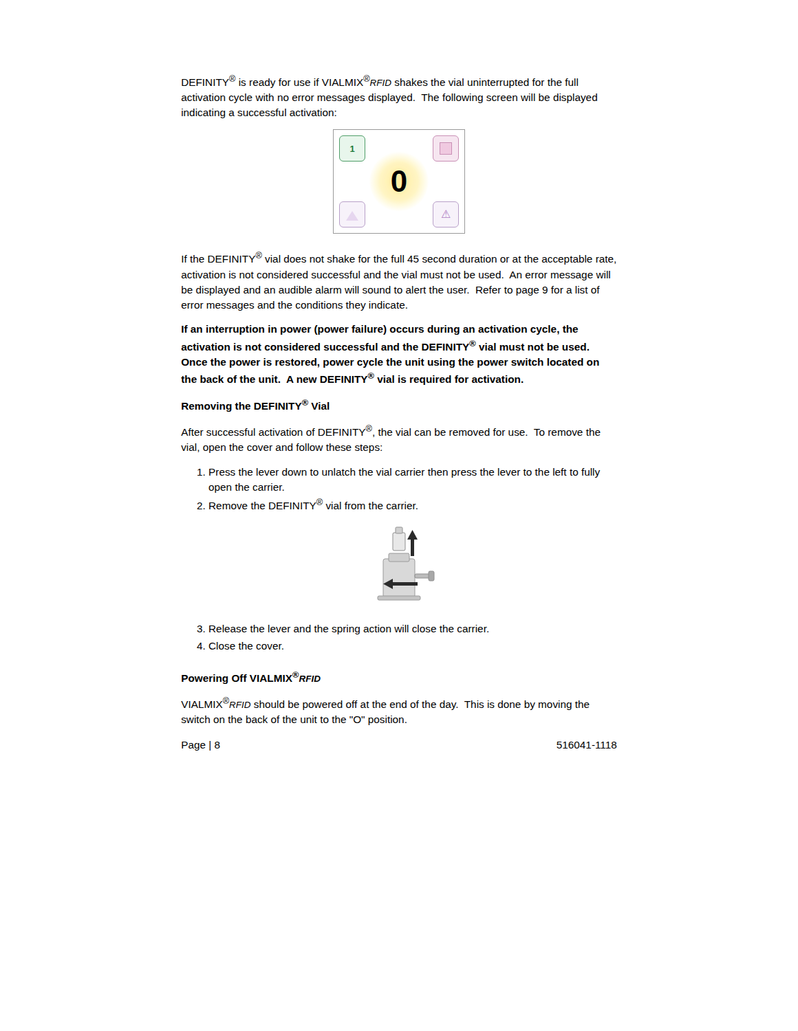DEFINITY® is ready for use if VIALMIX®RFID shakes the vial uninterrupted for the full activation cycle with no error messages displayed. The following screen will be displayed indicating a successful activation:
0
If the DEFINITY® vial does not shake for the full 45 second duration or at the acceptable rate, activation is not considered successful and the vial must not be used. An error message will be displayed and an audible alarm will sound to alert the user. Refer to page 9 for a list of error messages and the conditions they indicate.
If an interruption in power (power failure) occurs during an activation cycle, the activation is not considered successful and the DEFINITY® vial must not be used. Once the power is restored, power cycle the unit using the power switch located on the back of the unit. A new DEFINITY® vial is required for activation.
Removing the DEFINITY® Vial
After successful activation of DEFINITY®, the vial can be removed for use. To remove the vial, open the cover and follow these steps:
Press the lever down to unlatch the vial carrier then press the lever to the left to fully open the carrier.
Remove the DEFINITY® vial from the carrier.
Release the lever and the spring action will close the carrier.
Close the cover.
Powering Off VIALMIX®RFID
VIALMIX®RFID should be powered off at the end of the day. This is done by moving the switch on the back of the unit to the "O" position.
Page | 8
516041-1118